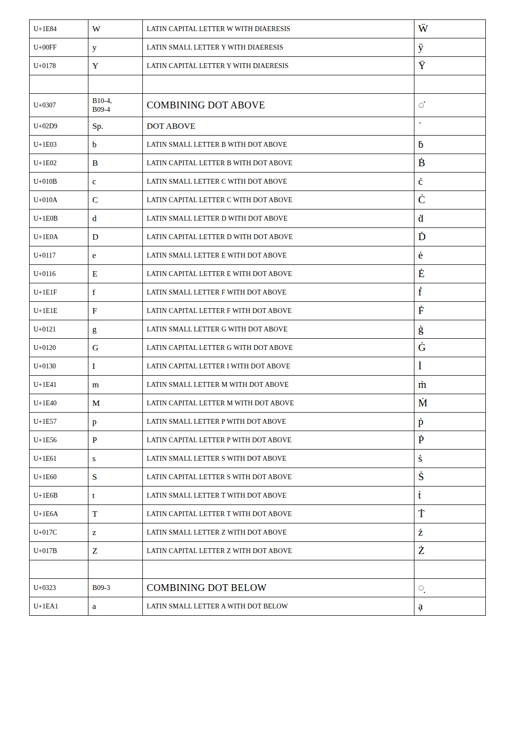| U+1E84 | W | Latin capital letter W with diaeresis | Ẅ |
| U+00FF | y | Latin small letter Y with diaeresis | ÿ |
| U+0178 | Y | Latin capital letter Y with diaeresis | Ÿ |
| U+0307 | B10-4, B09-4 | Combining dot above | ◌̇ |
| U+02D9 | Sp. | Dot above | ˙ |
| U+1E03 | b | Latin small letter B with dot above | ḃ |
| U+1E02 | B | Latin capital letter B with dot above | Ḃ |
| U+010B | c | Latin small letter C with dot above | ċ |
| U+010A | C | Latin capital letter C with dot above | Ċ |
| U+1E0B | d | Latin small letter D with dot above | ḋ |
| U+1E0A | D | Latin capital letter D with dot above | Ḋ |
| U+0117 | e | Latin small letter E with dot above | ė |
| U+0116 | E | Latin capital letter E with dot above | Ė |
| U+1E1F | f | Latin small letter F with dot above | ḟ |
| U+1E1E | F | Latin capital letter F with dot above | Ḟ |
| U+0121 | g | Latin small letter G with dot above | ġ |
| U+0120 | G | Latin capital letter G with dot above | Ġ |
| U+0130 | I | Latin capital letter I with dot above | İ |
| U+1E41 | m | Latin small letter M with dot above | ṁ |
| U+1E40 | M | Latin capital letter M with dot above | Ṁ |
| U+1E57 | p | Latin small letter P with dot above | ṗ |
| U+1E56 | P | Latin capital letter P with dot above | Ṗ |
| U+1E61 | s | Latin small letter S with dot above | ṡ |
| U+1E60 | S | Latin capital letter S with dot above | Ṡ |
| U+1E6B | t | Latin small letter T with dot above | ṫ |
| U+1E6A | T | Latin capital letter T with dot above | Ṫ |
| U+017C | z | Latin small letter Z with dot above | ż |
| U+017B | Z | Latin capital letter Z with dot above | Ż |
| U+0323 | B09-3 | Combining dot below | ◌̣ |
| U+1EA1 | a | Latin small letter A with dot below | ạ |